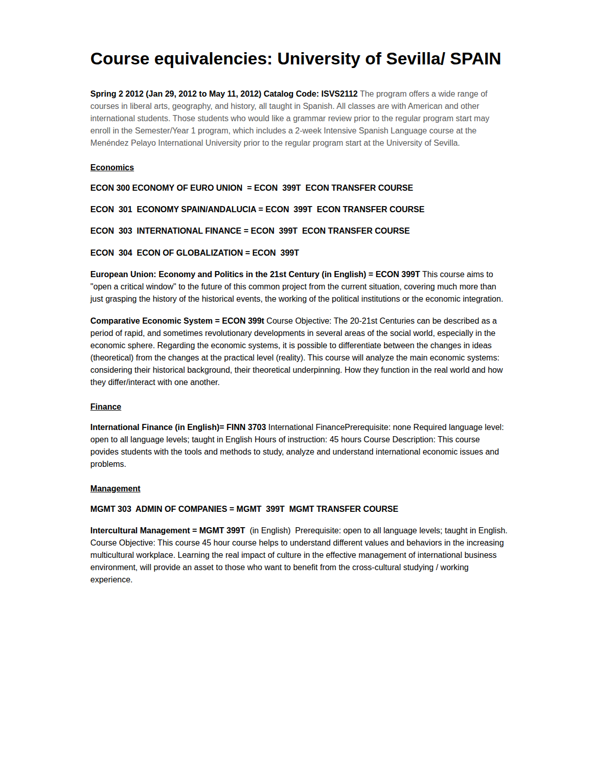Course equivalencies: University of Sevilla/ SPAIN
Spring 2 2012 (Jan 29, 2012 to May 11, 2012) Catalog Code: ISVS2112 The program offers a wide range of courses in liberal arts, geography, and history, all taught in Spanish. All classes are with American and other international students. Those students who would like a grammar review prior to the regular program start may enroll in the Semester/Year 1 program, which includes a 2-week Intensive Spanish Language course at the Menéndez Pelayo International University prior to the regular program start at the University of Sevilla.
Economics
ECON 300 ECONOMY OF EURO UNION = ECON 399T ECON TRANSFER COURSE
ECON 301 ECONOMY SPAIN/ANDALUCIA = ECON 399T ECON TRANSFER COURSE
ECON 303 INTERNATIONAL FINANCE = ECON 399T ECON TRANSFER COURSE
ECON 304 ECON OF GLOBALIZATION = ECON 399T
European Union: Economy and Politics in the 21st Century (in English) = ECON 399T This course aims to "open a critical window" to the future of this common project from the current situation, covering much more than just grasping the history of the historical events, the working of the political institutions or the economic integration.
Comparative Economic System = ECON 399t Course Objective: The 20-21st Centuries can be described as a period of rapid, and sometimes revolutionary developments in several areas of the social world, especially in the economic sphere. Regarding the economic systems, it is possible to differentiate between the changes in ideas (theoretical) from the changes at the practical level (reality). This course will analyze the main economic systems: considering their historical background, their theoretical underpinning. How they function in the real world and how they differ/interact with one another.
Finance
International Finance (in English)= FINN 3703 International FinancePrerequisite: none Required language level: open to all language levels; taught in English Hours of instruction: 45 hours Course Description: This course povides students with the tools and methods to study, analyze and understand international economic issues and problems.
Management
MGMT 303 ADMIN OF COMPANIES = MGMT 399T MGMT TRANSFER COURSE
Intercultural Management = MGMT 399T (in English) Prerequisite: open to all language levels; taught in English. Course Objective: This course 45 hour course helps to understand different values and behaviors in the increasing multicultural workplace. Learning the real impact of culture in the effective management of international business environment, will provide an asset to those who want to benefit from the cross-cultural studying / working experience.